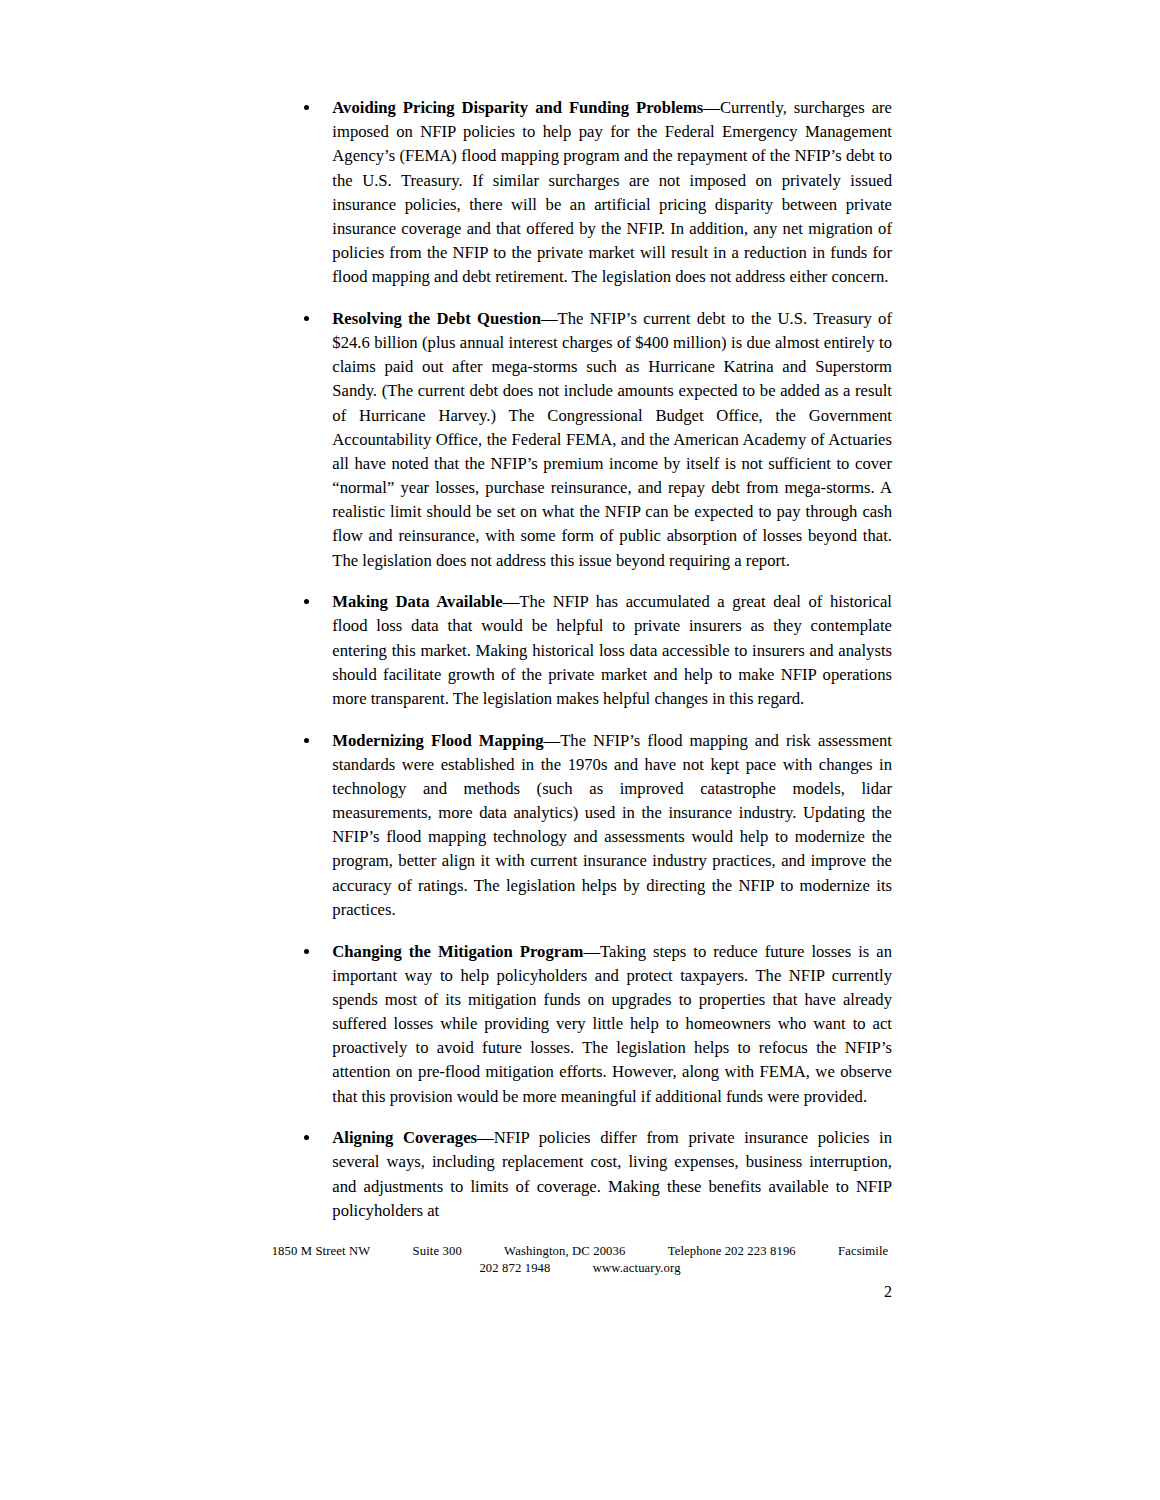Avoiding Pricing Disparity and Funding Problems—Currently, surcharges are imposed on NFIP policies to help pay for the Federal Emergency Management Agency’s (FEMA) flood mapping program and the repayment of the NFIP’s debt to the U.S. Treasury. If similar surcharges are not imposed on privately issued insurance policies, there will be an artificial pricing disparity between private insurance coverage and that offered by the NFIP. In addition, any net migration of policies from the NFIP to the private market will result in a reduction in funds for flood mapping and debt retirement. The legislation does not address either concern.
Resolving the Debt Question—The NFIP’s current debt to the U.S. Treasury of $24.6 billion (plus annual interest charges of $400 million) is due almost entirely to claims paid out after mega-storms such as Hurricane Katrina and Superstorm Sandy. (The current debt does not include amounts expected to be added as a result of Hurricane Harvey.) The Congressional Budget Office, the Government Accountability Office, the Federal FEMA, and the American Academy of Actuaries all have noted that the NFIP’s premium income by itself is not sufficient to cover “normal” year losses, purchase reinsurance, and repay debt from mega-storms. A realistic limit should be set on what the NFIP can be expected to pay through cash flow and reinsurance, with some form of public absorption of losses beyond that. The legislation does not address this issue beyond requiring a report.
Making Data Available—The NFIP has accumulated a great deal of historical flood loss data that would be helpful to private insurers as they contemplate entering this market. Making historical loss data accessible to insurers and analysts should facilitate growth of the private market and help to make NFIP operations more transparent. The legislation makes helpful changes in this regard.
Modernizing Flood Mapping—The NFIP’s flood mapping and risk assessment standards were established in the 1970s and have not kept pace with changes in technology and methods (such as improved catastrophe models, lidar measurements, more data analytics) used in the insurance industry. Updating the NFIP’s flood mapping technology and assessments would help to modernize the program, better align it with current insurance industry practices, and improve the accuracy of ratings. The legislation helps by directing the NFIP to modernize its practices.
Changing the Mitigation Program—Taking steps to reduce future losses is an important way to help policyholders and protect taxpayers. The NFIP currently spends most of its mitigation funds on upgrades to properties that have already suffered losses while providing very little help to homeowners who want to act proactively to avoid future losses. The legislation helps to refocus the NFIP’s attention on pre-flood mitigation efforts. However, along with FEMA, we observe that this provision would be more meaningful if additional funds were provided.
Aligning Coverages—NFIP policies differ from private insurance policies in several ways, including replacement cost, living expenses, business interruption, and adjustments to limits of coverage. Making these benefits available to NFIP policyholders at
1850 M Street NW Suite 300 Washington, DC 20036 Telephone 202 223 8196 Facsimile 202 872 1948 www.actuary.org
2